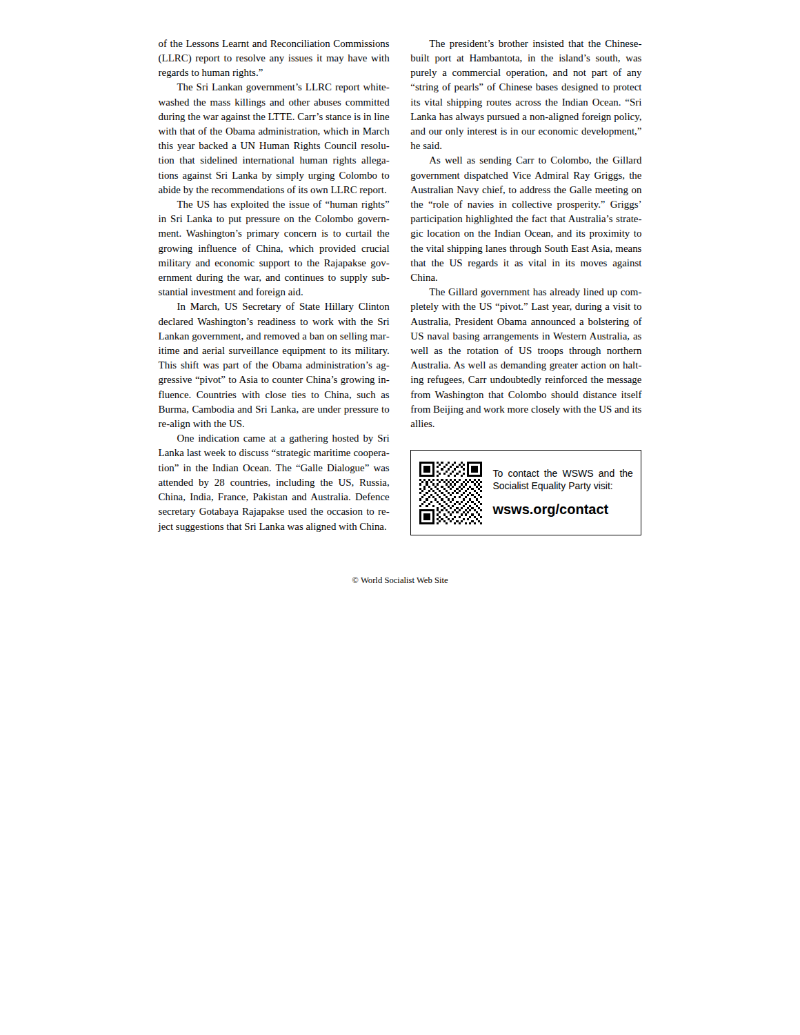of the Lessons Learnt and Reconciliation Commissions (LLRC) report to resolve any issues it may have with regards to human rights.”
The Sri Lankan government’s LLRC report whitewashed the mass killings and other abuses committed during the war against the LTTE. Carr’s stance is in line with that of the Obama administration, which in March this year backed a UN Human Rights Council resolution that sidelined international human rights allegations against Sri Lanka by simply urging Colombo to abide by the recommendations of its own LLRC report.
The US has exploited the issue of “human rights” in Sri Lanka to put pressure on the Colombo government. Washington’s primary concern is to curtail the growing influence of China, which provided crucial military and economic support to the Rajapakse government during the war, and continues to supply substantial investment and foreign aid.
In March, US Secretary of State Hillary Clinton declared Washington’s readiness to work with the Sri Lankan government, and removed a ban on selling maritime and aerial surveillance equipment to its military. This shift was part of the Obama administration’s aggressive “pivot” to Asia to counter China’s growing influence. Countries with close ties to China, such as Burma, Cambodia and Sri Lanka, are under pressure to re-align with the US.
One indication came at a gathering hosted by Sri Lanka last week to discuss “strategic maritime cooperation” in the Indian Ocean. The “Galle Dialogue” was attended by 28 countries, including the US, Russia, China, India, France, Pakistan and Australia. Defence secretary Gotabaya Rajapakse used the occasion to reject suggestions that Sri Lanka was aligned with China.
The president’s brother insisted that the Chinese-built port at Hambantota, in the island’s south, was purely a commercial operation, and not part of any “string of pearls” of Chinese bases designed to protect its vital shipping routes across the Indian Ocean. “Sri Lanka has always pursued a non-aligned foreign policy, and our only interest is in our economic development,” he said.
As well as sending Carr to Colombo, the Gillard government dispatched Vice Admiral Ray Griggs, the Australian Navy chief, to address the Galle meeting on the “role of navies in collective prosperity.” Griggs’ participation highlighted the fact that Australia’s strategic location on the Indian Ocean, and its proximity to the vital shipping lanes through South East Asia, means that the US regards it as vital in its moves against China.
The Gillard government has already lined up completely with the US “pivot.” Last year, during a visit to Australia, President Obama announced a bolstering of US naval basing arrangements in Western Australia, as well as the rotation of US troops through northern Australia. As well as demanding greater action on halting refugees, Carr undoubtedly reinforced the message from Washington that Colombo should distance itself from Beijing and work more closely with the US and its allies.
To contact the WSWS and the Socialist Equality Party visit: wsws.org/contact
© World Socialist Web Site